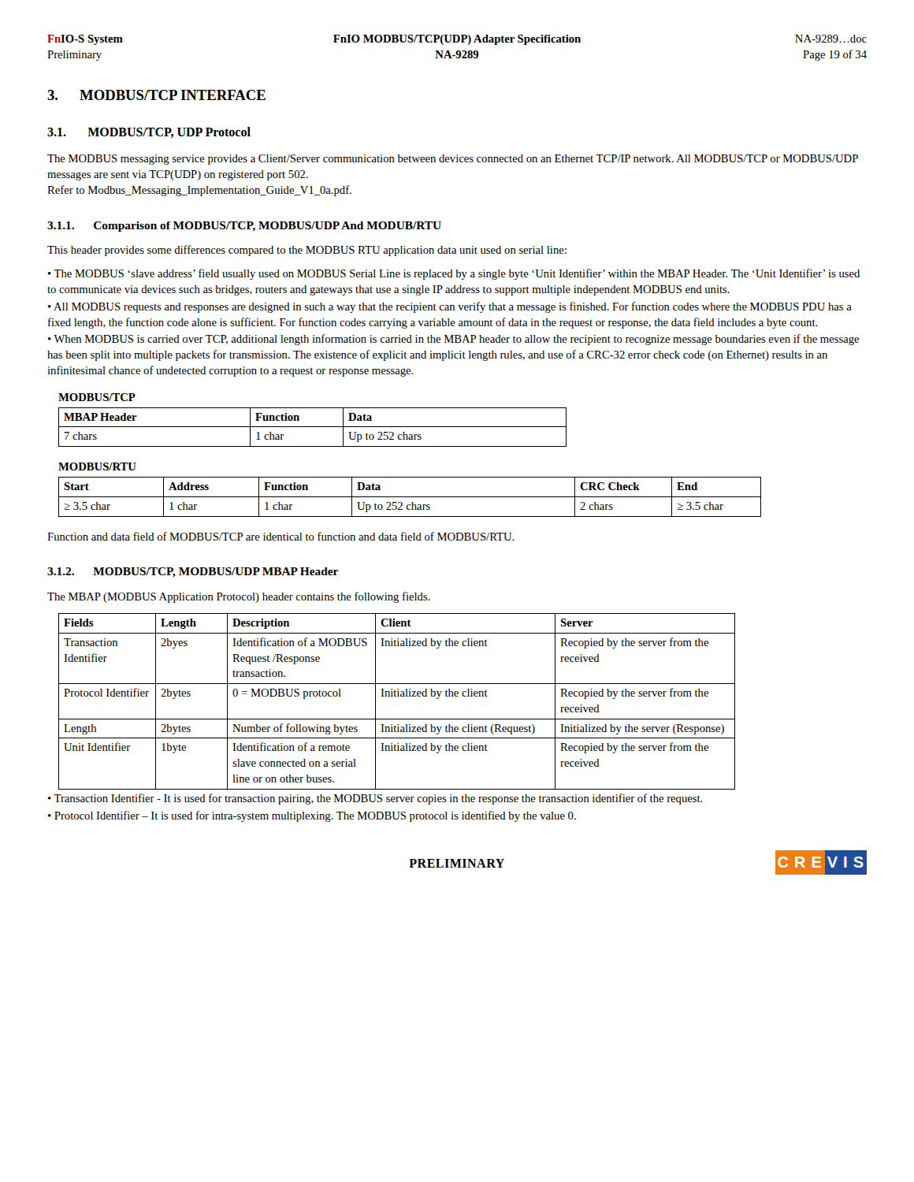| Fn IO-S System Preliminary | FnIO MODBUS/TCP(UDP) Adapter Specification NA-9289 | NA-9289…doc Page 19 of 34 |
3. MODBUS/TCP INTERFACE
3.1. MODBUS/TCP, UDP Protocol
The MODBUS messaging service provides a Client/Server communication between devices connected on an Ethernet TCP/IP network. All MODBUS/TCP or MODBUS/UDP messages are sent via TCP(UDP) on registered port 502.
Refer to Modbus_Messaging_Implementation_Guide_V1_0a.pdf.
3.1.1. Comparison of MODBUS/TCP, MODBUS/UDP And MODUB/RTU
This header provides some differences compared to the MODBUS RTU application data unit used on serial line:
• The MODBUS ‘slave address’ field usually used on MODBUS Serial Line is replaced by a single byte ‘Unit Identifier’ within the MBAP Header. The ‘Unit Identifier’ is used to communicate via devices such as bridges, routers and gateways that use a single IP address to support multiple independent MODBUS end units.
• All MODBUS requests and responses are designed in such a way that the recipient can verify that a message is finished. For function codes where the MODBUS PDU has a fixed length, the function code alone is sufficient. For function codes carrying a variable amount of data in the request or response, the data field includes a byte count.
• When MODBUS is carried over TCP, additional length information is carried in the MBAP header to allow the recipient to recognize message boundaries even if the message has been split into multiple packets for transmission. The existence of explicit and implicit length rules, and use of a CRC-32 error check code (on Ethernet) results in an infinitesimal chance of undetected corruption to a request or response message.
MODBUS/TCP
| MBAP Header | Function | Data |
| --- | --- | --- |
| 7 chars | 1 char | Up to 252 chars |
MODBUS/RTU
| Start | Address | Function | Data | CRC Check | End |
| --- | --- | --- | --- | --- | --- |
| ≥ 3.5 char | 1 char | 1 char | Up to 252 chars | 2 chars | ≥ 3.5 char |
Function and data field of MODBUS/TCP are identical to function and data field of MODBUS/RTU.
3.1.2. MODBUS/TCP, MODBUS/UDP MBAP Header
The MBAP (MODBUS Application Protocol) header contains the following fields.
| Fields | Length | Description | Client | Server |
| --- | --- | --- | --- | --- |
| Transaction Identifier | 2byes | Identification of a MODBUS Request /Response transaction. | Initialized by the client | Recopied by the server from the received |
| Protocol Identifier | 2bytes | 0 = MODBUS protocol | Initialized by the client | Recopied by the server from the received |
| Length | 2bytes | Number of following bytes | Initialized by the client (Request) | Initialized by the server (Response) |
| Unit Identifier | 1byte | Identification of a remote slave connected on a serial line or on other buses. | Initialized by the client | Recopied by the server from the received |
• Transaction Identifier - It is used for transaction pairing, the MODBUS server copies in the response the transaction identifier of the request.
• Protocol Identifier – It is used for intra-system multiplexing. The MODBUS protocol is identified by the value 0.
PRELIMINARY
CREVIS